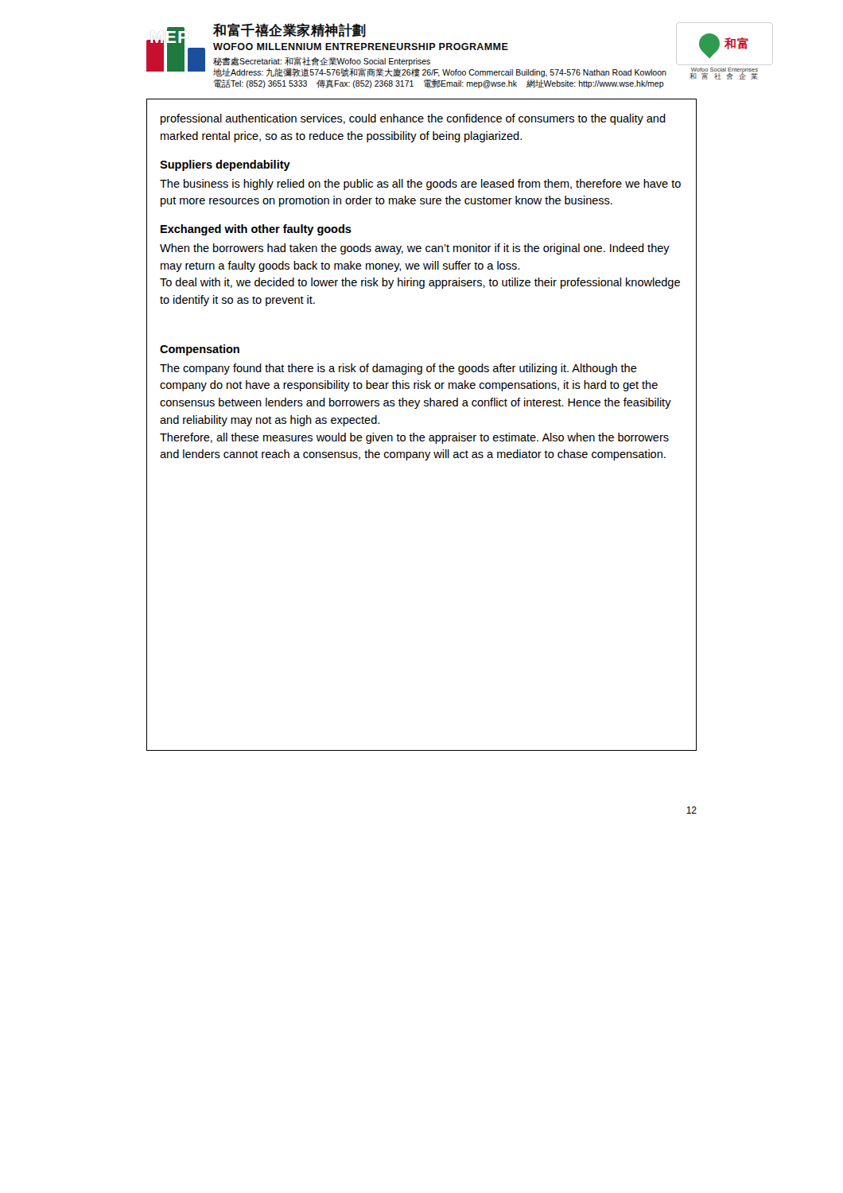MEP
和富千禧企業家精神計劃
WOFOO MILLENNIUM ENTREPRENEURSHIP PROGRAMME
秘書處Secretariat: 和富社會企業Wofoo Social Enterprises
地址Address: 九龍彌敦道574-576號和富商業大廈26樓 26/F, Wofoo Commercail Building, 574-576 Nathan Road Kowloon
電話Tel: (852) 3651 5333 傳真Fax: (852) 2368 3171 電郵Email: mep@wse.hk 網址Website: http://www.wse.hk/mep
和富
Wofoo Social Enterprises
和 富 社 會 企 業
professional authentication services, could enhance the confidence of consumers to the quality and marked rental price, so as to reduce the possibility of being plagiarized.
Suppliers dependability
The business is highly relied on the public as all the goods are leased from them, therefore we have to put more resources on promotion in order to make sure the customer know the business.
Exchanged with other faulty goods
When the borrowers had taken the goods away, we can’t monitor if it is the original one. Indeed they may return a faulty goods back to make money, we will suffer to a loss.
To deal with it, we decided to lower the risk by hiring appraisers, to utilize their professional knowledge to identify it so as to prevent it.
Compensation
The company found that there is a risk of damaging of the goods after utilizing it. Although the company do not have a responsibility to bear this risk or make compensations, it is hard to get the consensus between lenders and borrowers as they shared a conflict of interest. Hence the feasibility and reliability may not as high as expected.
Therefore, all these measures would be given to the appraiser to estimate. Also when the borrowers and lenders cannot reach a consensus, the company will act as a mediator to chase compensation.
12